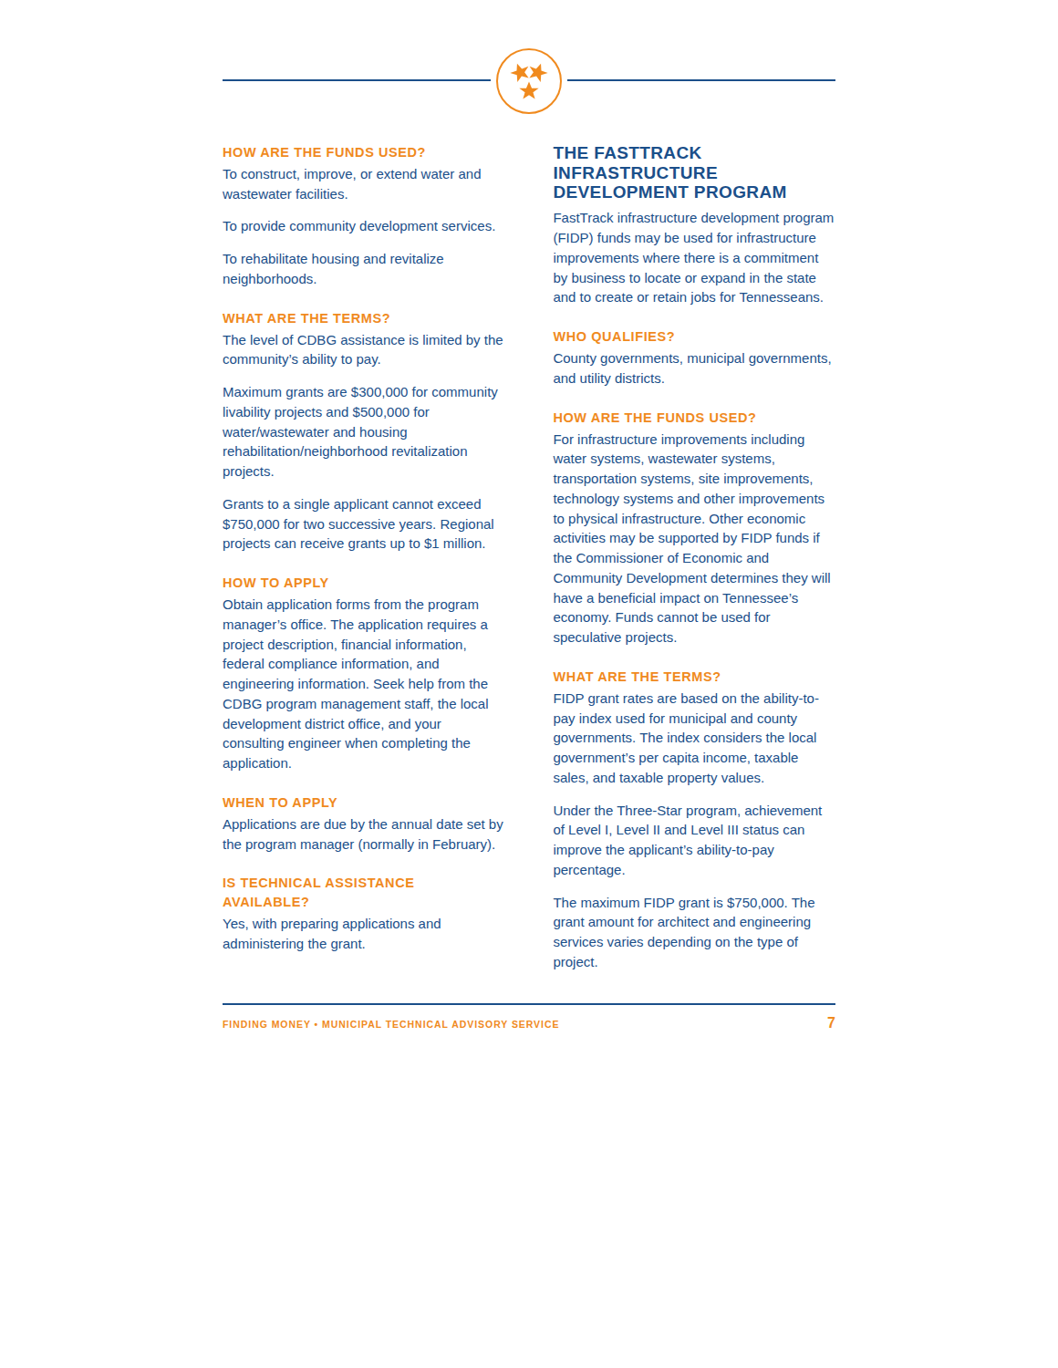How are the funds used?
To construct, improve, or extend water and wastewater facilities.
To provide community development services.
To rehabilitate housing and revitalize neighborhoods.
What are the terms?
The level of CDBG assistance is limited by the community’s ability to pay.
Maximum grants are $300,000 for community livability projects and $500,000 for water/wastewater and housing rehabilitation/neighborhood revitalization projects.
Grants to a single applicant cannot exceed $750,000 for two successive years. Regional projects can receive grants up to $1 million.
How to apply
Obtain application forms from the program manager’s office. The application requires a project description, financial information, federal compliance information, and engineering information. Seek help from the CDBG program management staff, the local development district office, and your consulting engineer when completing the application.
When to apply
Applications are due by the annual date set by the program manager (normally in February).
Is technical assistance available?
Yes, with preparing applications and administering the grant.
The FastTrack Infrastructure Development Program
FastTrack infrastructure development program (FIDP) funds may be used for infrastructure improvements where there is a commitment by business to locate or expand in the state and to create or retain jobs for Tennesseans.
Who qualifies?
County governments, municipal governments, and utility districts.
How are the funds used?
For infrastructure improvements including water systems, wastewater systems, transportation systems, site improvements, technology systems and other improvements to physical infrastructure. Other economic activities may be supported by FIDP funds if the Commissioner of Economic and Community Development determines they will have a beneficial impact on Tennessee’s economy. Funds cannot be used for speculative projects.
What are the terms?
FIDP grant rates are based on the ability-to-pay index used for municipal and county governments. The index considers the local government’s per capita income, taxable sales, and taxable property values.
Under the Three-Star program, achievement of Level I, Level II and Level III status can improve the applicant’s ability-to-pay percentage.
The maximum FIDP grant is $750,000. The grant amount for architect and engineering services varies depending on the type of project.
Finding Money • Municipal Technical Advisory Service
7